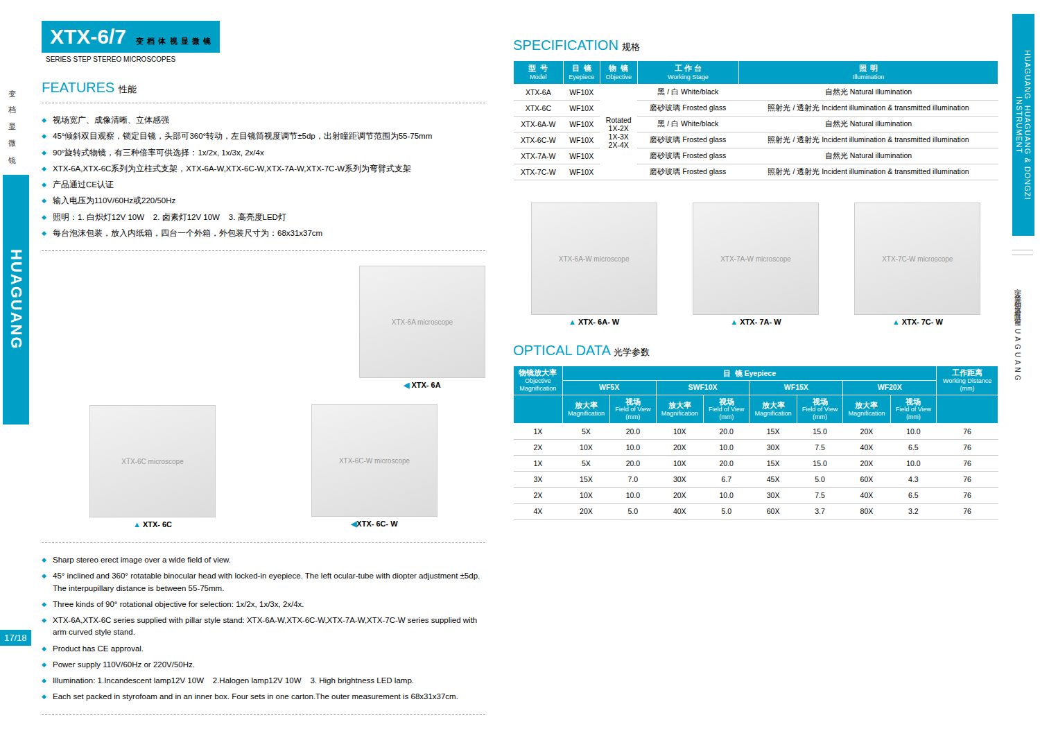变 档 显 微 镜
HUAGUANG
17/18
XTX-6/7 变 档 体 视 显 微 镜
SERIES STEP STEREO MICROSCOPES
FEATURES 性能
视场宽广、成像清晰、立体感强
45°倾斜双目观察，锁定目镜，头部可360°转动，左目镜筒视度调节±5dp，出射瞳距调节范围为55-75mm
90°旋转式物镜，有三种倍率可供选择：1x/2x, 1x/3x, 2x/4x
XTX-6A,XTX-6C系列为立柱式支架，XTX-6A-W,XTX-6C-W,XTX-7A-W,XTX-7C-W系列为弯臂式支架
产品通过CE认证
输入电压为110V/60Hz或220/50Hz
照明：1. 白炽灯12V 10W 2. 卤素灯12V 10W 3. 高亮度LED灯
每台泡沫包装，放入内纸箱，四台一个外箱，外包装尺寸为：68x31x37cm
XTX-6A microscope
◀ XTX- 6A
XTX-6C microscope
▲ XTX- 6C
XTX-6C-W microscope
◀XTX- 6C- W
Sharp stereo erect image over a wide field of view.
45° inclined and 360° rotatable binocular head with locked-in eyepiece. The left ocular-tube with diopter adjustment ±5dp. The interpupillary distance is between 55-75mm.
Three kinds of 90° rotational objective for selection: 1x/2x, 1x/3x, 2x/4x.
XTX-6A,XTX-6C series supplied with pillar style stand: XTX-6A-W,XTX-6C-W,XTX-7A-W,XTX-7C-W series supplied with arm curved style stand.
Product has CE approval.
Power supply 110V/60Hz or 220V/50Hz.
Illumination: 1.Incandescent lamp12V 10W 2.Halogen lamp12V 10W 3. High brightness LED lamp.
Each set packed in styrofoam and in an inner box. Four sets in one carton.The outer measurement is 68x31x37cm.
SPECIFICATION 规格
| 型 号 Model | 目 镜 Eyepiece | 物 镜 Objective | 工 作 台 Working Stage | 照 明 Illumination |
| --- | --- | --- | --- | --- |
| XTX-6A | WF10X | Rotated 1X-2X 1X-3X 2X-4X | 黑 / 白 White/black | 自然光 Natural illumination |
| XTX-6C | WF10X | 磨砂玻璃 Frosted glass | 照射光 / 透射光 Incident illumination & transmitted illumination |
| XTX-6A-W | WF10X | 黑 / 白 White/black | 自然光 Natural illumination |
| XTX-6C-W | WF10X | 磨砂玻璃 Frosted glass | 照射光 / 透射光 Incident illumination & transmitted illumination |
| XTX-7A-W | WF10X | 磨砂玻璃 Frosted glass | 自然光 Natural illumination |
| XTX-7C-W | WF10X | 磨砂玻璃 Frosted glass | 照射光 / 透射光 Incident illumination & transmitted illumination |
XTX-6A-W microscope
▲ XTX- 6A- W
XTX-7A-W microscope
▲ XTX- 7A- W
XTX-7C-W microscope
▲ XTX- 7C- W
OPTICAL DATA 光学参数
| 物镜放大率 Objective Magnification | 目 镜 Eyepiece | 工作距离 Working Distance (mm) |
| --- | --- | --- |
| WF5X | SWF10X | WF15X | WF20X |
| | 放大率 Magnification | 视场 Field of View (mm) | 放大率 Magnification | 视场 Field of View (mm) | 放大率 Magnification | 视场 Field of View (mm) | 放大率 Magnification | 视场 Field of View (mm) | |
| 1X | 5X | 20.0 | 10X | 20.0 | 15X | 15.0 | 20X | 10.0 | 76 |
| 2X | 10X | 10.0 | 20X | 10.0 | 30X | 7.5 | 40X | 6.5 | 76 |
| 1X | 5X | 20.0 | 10X | 20.0 | 15X | 15.0 | 20X | 10.0 | 76 |
| 3X | 15X | 7.0 | 30X | 6.7 | 45X | 5.0 | 60X | 4.3 | 76 |
| 2X | 10X | 10.0 | 20X | 10.0 | 30X | 7.5 | 40X | 6.5 | 76 |
| 4X | 20X | 5.0 | 40X | 5.0 | 60X | 3.7 | 80X | 3.2 | 76 |
HUAGUANG HUAGUANG & DONGZI INSTRUMENT
宁波华光精密仪器有限公司 HUAGUANG